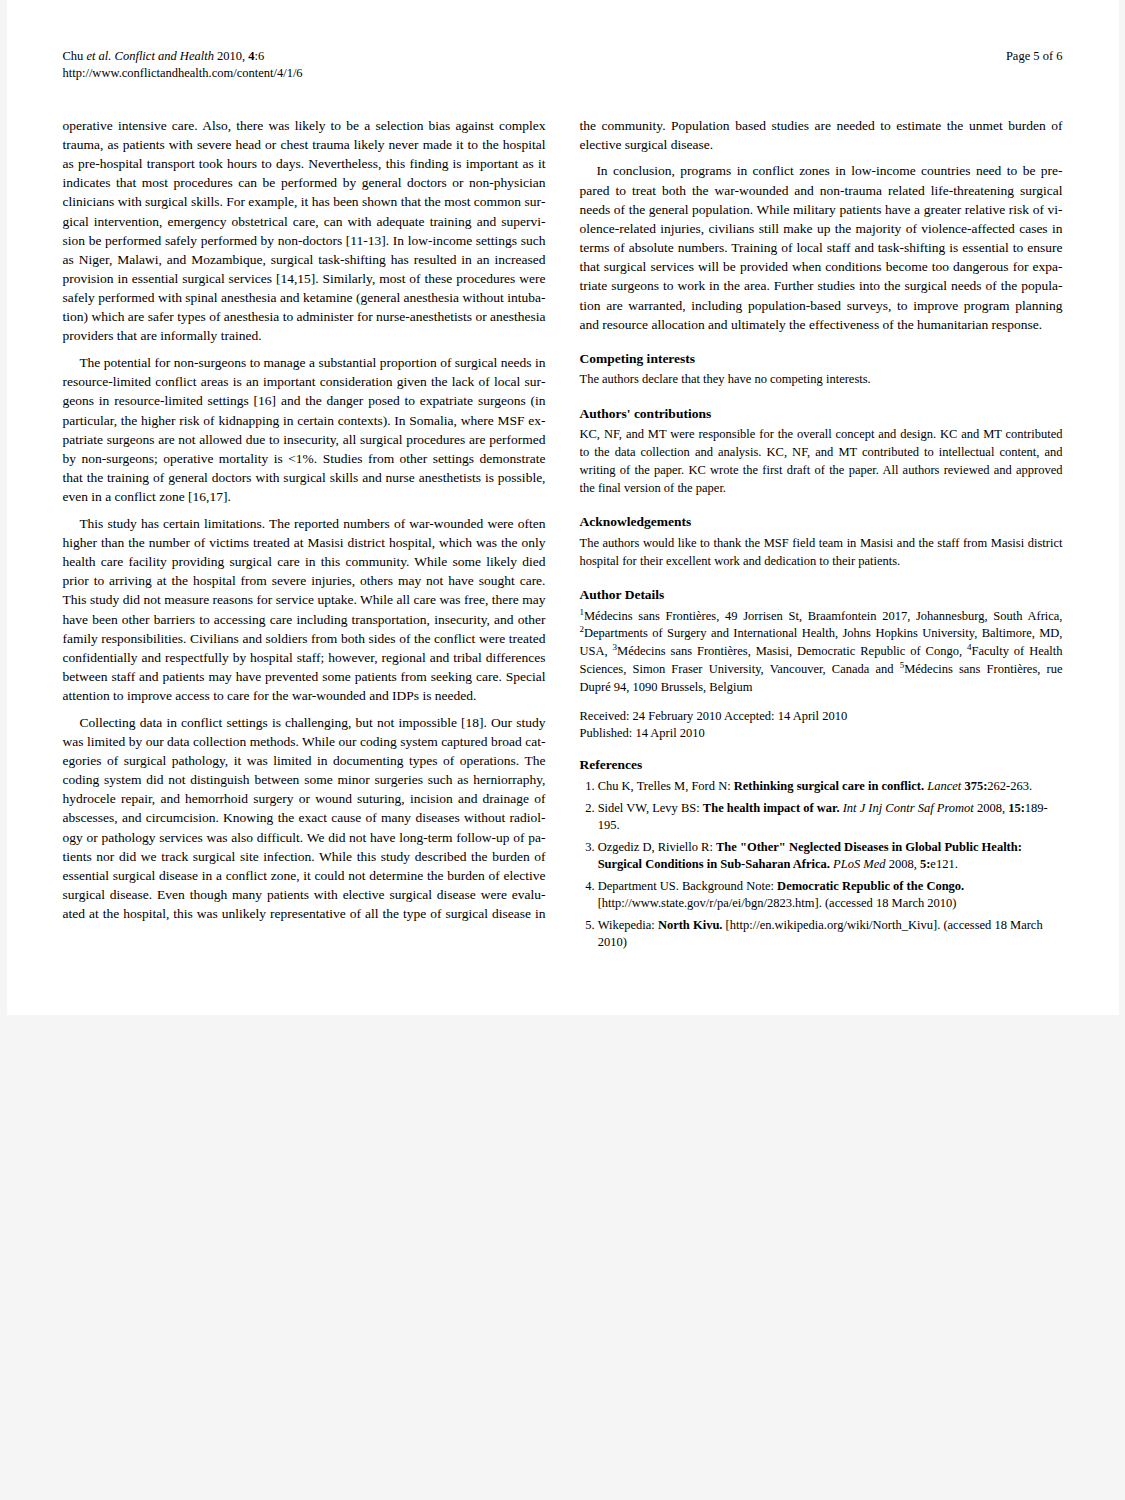Chu et al. Conflict and Health 2010, 4:6
http://www.conflictandhealth.com/content/4/1/6
Page 5 of 6
operative intensive care. Also, there was likely to be a selection bias against complex trauma, as patients with severe head or chest trauma likely never made it to the hospital as pre-hospital transport took hours to days. Nevertheless, this finding is important as it indicates that most procedures can be performed by general doctors or non-physician clinicians with surgical skills. For example, it has been shown that the most common surgical intervention, emergency obstetrical care, can with adequate training and supervision be performed safely performed by non-doctors [11-13]. In low-income settings such as Niger, Malawi, and Mozambique, surgical task-shifting has resulted in an increased provision in essential surgical services [14,15]. Similarly, most of these procedures were safely performed with spinal anesthesia and ketamine (general anesthesia without intubation) which are safer types of anesthesia to administer for nurse-anesthetists or anesthesia providers that are informally trained.
The potential for non-surgeons to manage a substantial proportion of surgical needs in resource-limited conflict areas is an important consideration given the lack of local surgeons in resource-limited settings [16] and the danger posed to expatriate surgeons (in particular, the higher risk of kidnapping in certain contexts). In Somalia, where MSF expatriate surgeons are not allowed due to insecurity, all surgical procedures are performed by non-surgeons; operative mortality is <1%. Studies from other settings demonstrate that the training of general doctors with surgical skills and nurse anesthetists is possible, even in a conflict zone [16,17].
This study has certain limitations. The reported numbers of war-wounded were often higher than the number of victims treated at Masisi district hospital, which was the only health care facility providing surgical care in this community. While some likely died prior to arriving at the hospital from severe injuries, others may not have sought care. This study did not measure reasons for service uptake. While all care was free, there may have been other barriers to accessing care including transportation, insecurity, and other family responsibilities. Civilians and soldiers from both sides of the conflict were treated confidentially and respectfully by hospital staff; however, regional and tribal differences between staff and patients may have prevented some patients from seeking care. Special attention to improve access to care for the war-wounded and IDPs is needed.
Collecting data in conflict settings is challenging, but not impossible [18]. Our study was limited by our data collection methods. While our coding system captured broad categories of surgical pathology, it was limited in documenting types of operations. The coding system did not distinguish between some minor surgeries such as herniorraphy, hydrocele repair, and hemorrhoid surgery or wound suturing, incision and drainage of abscesses, and circumcision. Knowing the exact cause of many diseases without radiology or pathology services was also difficult. We did not have long-term follow-up of patients nor did we track surgical site infection. While this study described the burden of essential surgical disease in a conflict zone, it could not determine the burden of elective surgical disease. Even though many patients with elective surgical disease were evaluated at the hospital, this was unlikely representative of all the type of surgical disease in the community. Population based studies are needed to estimate the unmet burden of elective surgical disease.
In conclusion, programs in conflict zones in low-income countries need to be prepared to treat both the war-wounded and non-trauma related life-threatening surgical needs of the general population. While military patients have a greater relative risk of violence-related injuries, civilians still make up the majority of violence-affected cases in terms of absolute numbers. Training of local staff and task-shifting is essential to ensure that surgical services will be provided when conditions become too dangerous for expatriate surgeons to work in the area. Further studies into the surgical needs of the population are warranted, including population-based surveys, to improve program planning and resource allocation and ultimately the effectiveness of the humanitarian response.
Competing interests
The authors declare that they have no competing interests.
Authors' contributions
KC, NF, and MT were responsible for the overall concept and design. KC and MT contributed to the data collection and analysis. KC, NF, and MT contributed to intellectual content, and writing of the paper. KC wrote the first draft of the paper. All authors reviewed and approved the final version of the paper.
Acknowledgements
The authors would like to thank the MSF field team in Masisi and the staff from Masisi district hospital for their excellent work and dedication to their patients.
Author Details
1Médecins sans Frontières, 49 Jorrisen St, Braamfontein 2017, Johannesburg, South Africa, 2Departments of Surgery and International Health, Johns Hopkins University, Baltimore, MD, USA, 3Médecins sans Frontières, Masisi, Democratic Republic of Congo, 4Faculty of Health Sciences, Simon Fraser University, Vancouver, Canada and 5Médecins sans Frontières, rue Dupré 94, 1090 Brussels, Belgium
Received: 24 February 2010 Accepted: 14 April 2010
Published: 14 April 2010
References
Chu K, Trelles M, Ford N: Rethinking surgical care in conflict. Lancet 375: 262-263.
Sidel VW, Levy BS: The health impact of war. Int J Inj Contr Saf Promot 2008, 15: 189-195.
Ozgediz D, Riviello R: The "Other" Neglected Diseases in Global Public Health: Surgical Conditions in Sub-Saharan Africa. PLoS Med 2008, 5: e121.
Department US. Background Note: Democratic Republic of the Congo. [http://www.state.gov/r/pa/ei/bgn/2823.htm]. (accessed 18 March 2010)
Wikepedia: North Kivu. [http://en.wikipedia.org/wiki/North_Kivu]. (accessed 18 March 2010)